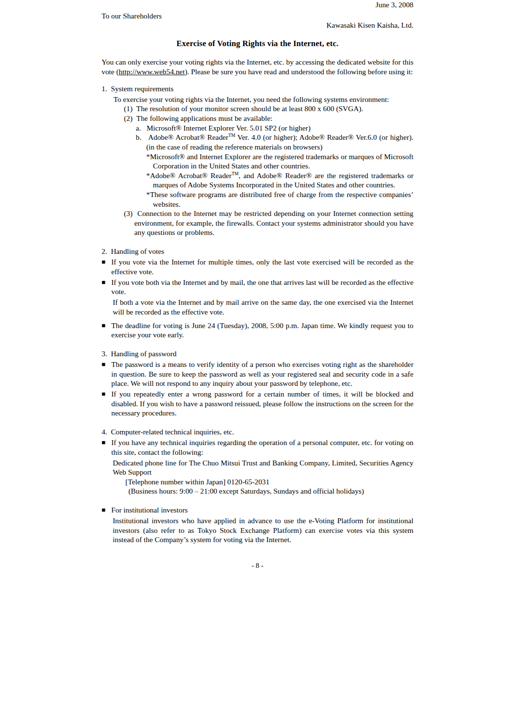June 3, 2008
To our Shareholders
Kawasaki Kisen Kaisha, Ltd.
Exercise of Voting Rights via the Internet, etc.
You can only exercise your voting rights via the Internet, etc. by accessing the dedicated website for this vote (http://www.web54.net). Please be sure you have read and understood the following before using it:
1. System requirements
To exercise your voting rights via the Internet, you need the following systems environment:
(1) The resolution of your monitor screen should be at least 800 x 600 (SVGA).
(2) The following applications must be available:
a. Microsoft® Internet Explorer Ver. 5.01 SP2 (or higher)
b. Adobe® Acrobat® ReaderTM Ver. 4.0 (or higher); Adobe® Reader® Ver.6.0 (or higher).(in the case of reading the reference materials on browsers)
*Microsoft® and Internet Explorer are the registered trademarks or marques of Microsoft Corporation in the United States and other countries.
*Adobe® Acrobat® ReaderTM, and Adobe® Reader® are the registered trademarks or marques of Adobe Systems Incorporated in the United States and other countries.
*These software programs are distributed free of charge from the respective companies’ websites.
(3) Connection to the Internet may be restricted depending on your Internet connection setting environment, for example, the firewalls. Contact your systems administrator should you have any questions or problems.
2. Handling of votes
■
If you vote via the Internet for multiple times, only the last vote exercised will be recorded as the effective vote.
■
If you vote both via the Internet and by mail, the one that arrives last will be recorded as the effective vote.
If both a vote via the Internet and by mail arrive on the same day, the one exercised via the Internet will be recorded as the effective vote.
■
The deadline for voting is June 24 (Tuesday), 2008, 5:00 p.m. Japan time. We kindly request you to exercise your vote early.
3. Handling of password
■
The password is a means to verify identity of a person who exercises voting right as the shareholder in question. Be sure to keep the password as well as your registered seal and security code in a safe place. We will not respond to any inquiry about your password by telephone, etc.
■
If you repeatedly enter a wrong password for a certain number of times, it will be blocked and disabled. If you wish to have a password reissued, please follow the instructions on the screen for the necessary procedures.
4. Computer-related technical inquiries, etc.
■
If you have any technical inquiries regarding the operation of a personal computer, etc. for voting on this site, contact the following:
Dedicated phone line for The Chuo Mitsui Trust and Banking Company, Limited, Securities Agency Web Support
[Telephone number within Japan] 0120-65-2031
(Business hours: 9:00 – 21:00 except Saturdays, Sundays and official holidays)
■
For institutional investors
Institutional investors who have applied in advance to use the e-Voting Platform for institutional investors (also refer to as Tokyo Stock Exchange Platform) can exercise votes via this system instead of the Company’s system for voting via the Internet.
- 8 -